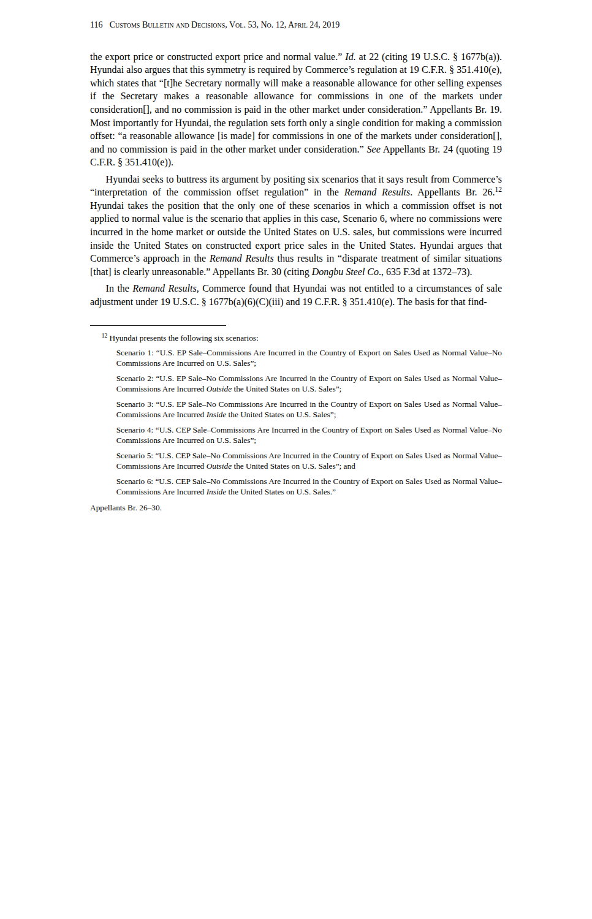116 Customs Bulletin and Decisions, Vol. 53, No. 12, April 24, 2019
the export price or constructed export price and normal value.” Id. at 22 (citing 19 U.S.C. § 1677b(a)). Hyundai also argues that this symmetry is required by Commerce’s regulation at 19 C.F.R. § 351.410(e), which states that “[t]he Secretary normally will make a reasonable allowance for other selling expenses if the Secretary makes a reasonable allowance for commissions in one of the markets under consideration[], and no commission is paid in the other market under consideration.” Appellants Br. 19. Most importantly for Hyundai, the regulation sets forth only a single condition for making a commission offset: “a reasonable allowance [is made] for commissions in one of the markets under consideration[], and no commission is paid in the other market under consideration.” See Appellants Br. 24 (quoting 19 C.F.R. § 351.410(e)).
Hyundai seeks to buttress its argument by positing six scenarios that it says result from Commerce’s “interpretation of the commission offset regulation” in the Remand Results. Appellants Br. 26.12 Hyundai takes the position that the only one of these scenarios in which a commission offset is not applied to normal value is the scenario that applies in this case, Scenario 6, where no commissions were incurred in the home market or outside the United States on U.S. sales, but commissions were incurred inside the United States on constructed export price sales in the United States. Hyundai argues that Commerce’s approach in the Remand Results thus results in “disparate treatment of similar situations [that] is clearly unreasonable.” Appellants Br. 30 (citing Dongbu Steel Co., 635 F.3d at 1372–73).
In the Remand Results, Commerce found that Hyundai was not entitled to a circumstances of sale adjustment under 19 U.S.C. § 1677b(a)(6)(C)(iii) and 19 C.F.R. § 351.410(e). The basis for that find-
12 Hyundai presents the following six scenarios:
Scenario 1: “U.S. EP Sale–Commissions Are Incurred in the Country of Export on Sales Used as Normal Value–No Commissions Are Incurred on U.S. Sales”;
Scenario 2: “U.S. EP Sale–No Commissions Are Incurred in the Country of Export on Sales Used as Normal Value–Commissions Are Incurred Outside the United States on U.S. Sales”;
Scenario 3: “U.S. EP Sale–No Commissions Are Incurred in the Country of Export on Sales Used as Normal Value–Commissions Are Incurred Inside the United States on U.S. Sales”;
Scenario 4: “U.S. CEP Sale–Commissions Are Incurred in the Country of Export on Sales Used as Normal Value–No Commissions Are Incurred on U.S. Sales”;
Scenario 5: “U.S. CEP Sale–No Commissions Are Incurred in the Country of Export on Sales Used as Normal Value–Commissions Are Incurred Outside the United States on U.S. Sales”; and
Scenario 6: “U.S. CEP Sale–No Commissions Are Incurred in the Country of Export on Sales Used as Normal Value–Commissions Are Incurred Inside the United States on U.S. Sales.”
Appellants Br. 26–30.